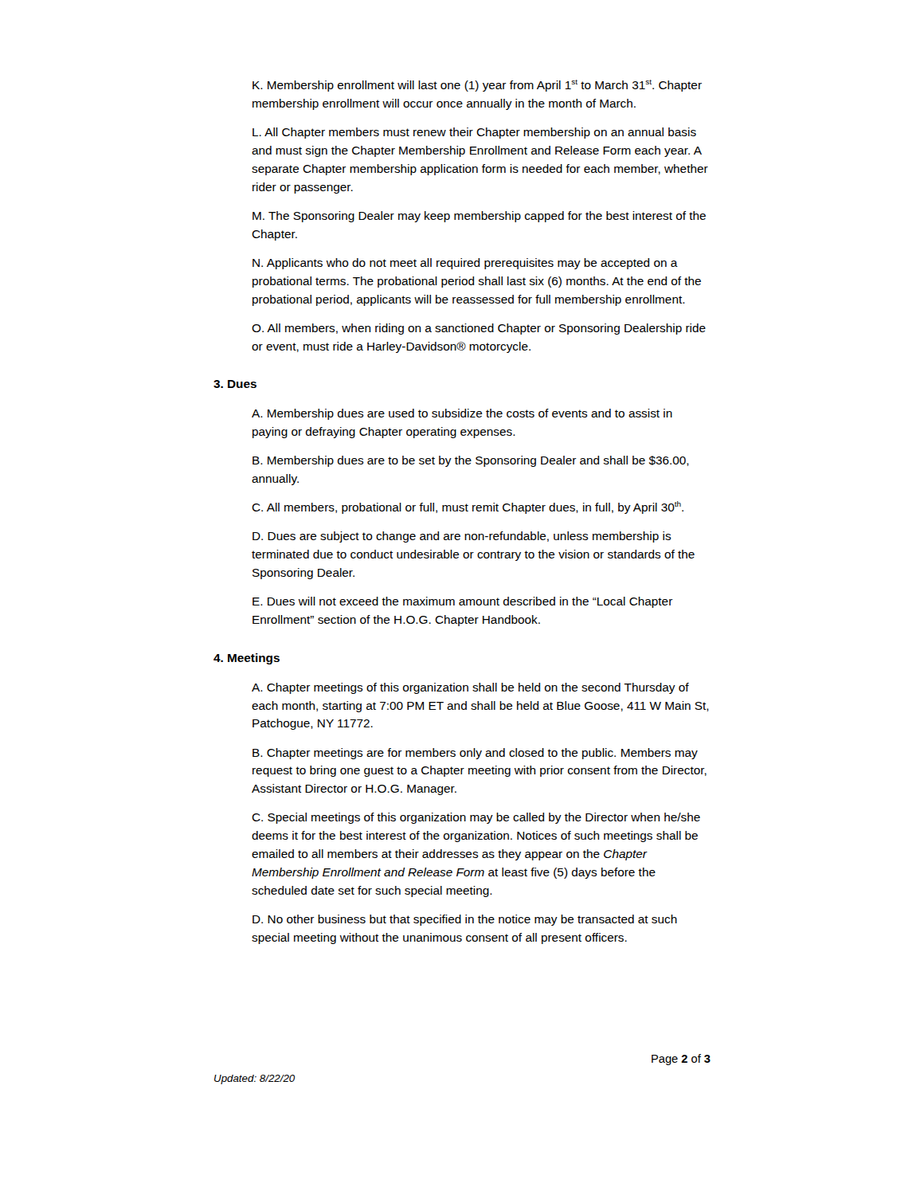K. Membership enrollment will last one (1) year from April 1st to March 31st. Chapter membership enrollment will occur once annually in the month of March.
L. All Chapter members must renew their Chapter membership on an annual basis and must sign the Chapter Membership Enrollment and Release Form each year. A separate Chapter membership application form is needed for each member, whether rider or passenger.
M. The Sponsoring Dealer may keep membership capped for the best interest of the Chapter.
N. Applicants who do not meet all required prerequisites may be accepted on a probational terms. The probational period shall last six (6) months. At the end of the probational period, applicants will be reassessed for full membership enrollment.
O. All members, when riding on a sanctioned Chapter or Sponsoring Dealership ride or event, must ride a Harley-Davidson® motorcycle.
3. Dues
A. Membership dues are used to subsidize the costs of events and to assist in paying or defraying Chapter operating expenses.
B. Membership dues are to be set by the Sponsoring Dealer and shall be $36.00, annually.
C. All members, probational or full, must remit Chapter dues, in full, by April 30th.
D. Dues are subject to change and are non-refundable, unless membership is terminated due to conduct undesirable or contrary to the vision or standards of the Sponsoring Dealer.
E. Dues will not exceed the maximum amount described in the “Local Chapter Enrollment” section of the H.O.G. Chapter Handbook.
4. Meetings
A. Chapter meetings of this organization shall be held on the second Thursday of each month, starting at 7:00 PM ET and shall be held at Blue Goose, 411 W Main St, Patchogue, NY 11772.
B. Chapter meetings are for members only and closed to the public. Members may request to bring one guest to a Chapter meeting with prior consent from the Director, Assistant Director or H.O.G. Manager.
C. Special meetings of this organization may be called by the Director when he/she deems it for the best interest of the organization. Notices of such meetings shall be emailed to all members at their addresses as they appear on the Chapter Membership Enrollment and Release Form at least five (5) days before the scheduled date set for such special meeting.
D. No other business but that specified in the notice may be transacted at such special meeting without the unanimous consent of all present officers.
Page 2 of 3
Updated: 8/22/20